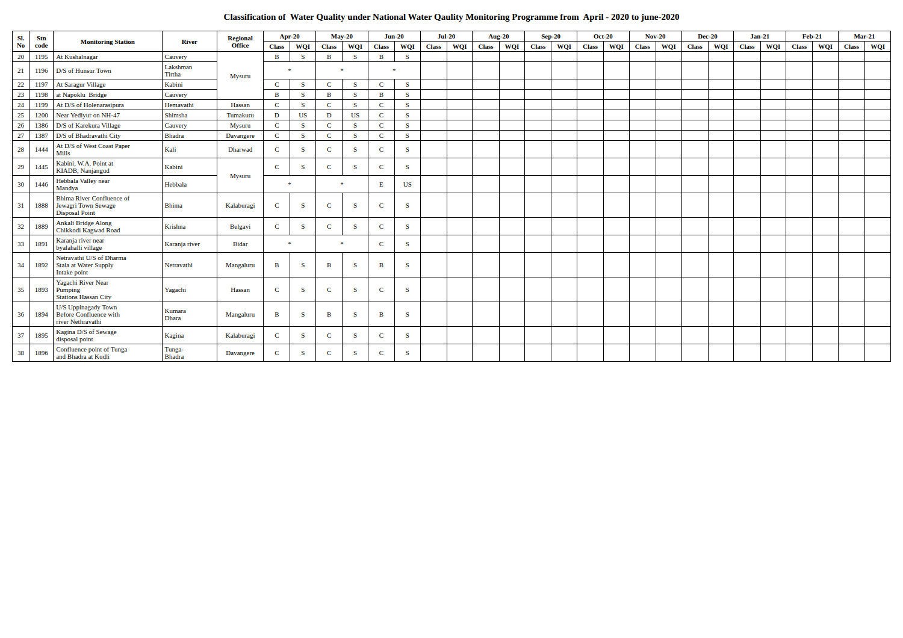Classification of Water Quality under National Water Qaulity Monitoring Programme from April - 2020 to june-2020
| Sl. No | Stn code | Monitoring Station | River | Regional Office | Apr-20 | May-20 | Jun-20 | Jul-20 | Aug-20 | Sep-20 | Oct-20 | Nov-20 | Dec-20 | Jan-21 | Feb-21 | Mar-21 |
| --- | --- | --- | --- | --- | --- | --- | --- | --- | --- | --- | --- | --- | --- | --- | --- | --- |
| Class | WQI | Class | WQI | Class | WQI | Class | WQI | Class | WQI | Class | WQI | Class | WQI | Class | WQI | Class | WQI | Class | WQI | Class | WQI | Class | WQI |
| 20 | 1195 | At Kushalnagar | Cauvery | Mysuru | B | S | B | S | B | S | | | | | | | | | | | | | | | | | | |
| 21 | 1196 | D/S of Hunsur Town | Lakshman Tirtha | * | * | * | | | | | | | | | | | | | | | | | | |
| 22 | 1197 | At Saragur Village | Kabini | C | S | C | S | C | S | | | | | | | | | | | | | | | | | | |
| 23 | 1198 | at Napoklu Bridge | Cauvery | B | S | B | S | B | S | | | | | | | | | | | | | | | | | | |
| 24 | 1199 | At D/S of Holenarasipura | Hemavathi | Hassan | C | S | C | S | C | S | | | | | | | | | | | | | | | | | | |
| 25 | 1200 | Near Yediyur on NH-47 | Shimsha | Tumakuru | D | US | D | US | C | S | | | | | | | | | | | | | | | | | | |
| 26 | 1386 | D/S of Karekura Village | Cauvery | Mysuru | C | S | C | S | C | S | | | | | | | | | | | | | | | | | | |
| 27 | 1387 | D/S of Bhadravathi City | Bhadra | Davangere | C | S | C | S | C | S | | | | | | | | | | | | | | | | | | |
| 28 | 1444 | At D/S of West Coast Paper Mills | Kali | Dharwad | C | S | C | S | C | S | | | | | | | | | | | | | | | | | | |
| 29 | 1445 | Kabini, W.A. Point at KIADB, Nanjangud | Kabini | Mysuru | C | S | C | S | C | S | | | | | | | | | | | | | | | | | | |
| 30 | 1446 | Hebbala Valley near Mandya | Hebbala | * | * | E | US | | | | | | | | | | | | | | | | | | |
| 31 | 1888 | Bhima River Confluence of Jewagri Town Sewage Disposal Point | Bhima | Kalaburagi | C | S | C | S | C | S | | | | | | | | | | | | | | | | | | |
| 32 | 1889 | Ankali Bridge Along Chikkodi Kagwad Road | Krishna | Belgavi | C | S | C | S | C | S | | | | | | | | | | | | | | | | | | |
| 33 | 1891 | Karanja river near byalahalli village | Karanja river | Bidar | * | * | C | S | | | | | | | | | | | | | | | | | | |
| 34 | 1892 | Netravathi U/S of Dharma Stala at Water Supply Intake point | Netravathi | Mangaluru | B | S | B | S | B | S | | | | | | | | | | | | | | | | | | |
| 35 | 1893 | Yagachi River Near Pumping Stations Hassan City | Yagachi | Hassan | C | S | C | S | C | S | | | | | | | | | | | | | | | | | | |
| 36 | 1894 | U/S Uppinagady Town Before Confluence with river Nethravathi | Kumara Dhara | Mangaluru | B | S | B | S | B | S | | | | | | | | | | | | | | | | | | |
| 37 | 1895 | Kagina D/S of Sewage disposal point | Kagina | Kalaburagi | C | S | C | S | C | S | | | | | | | | | | | | | | | | | | |
| 38 | 1896 | Confluence point of Tunga and Bhadra at Kudli | Tunga- Bhadra | Davangere | C | S | C | S | C | S | | | | | | | | | | | | | | | | | | |